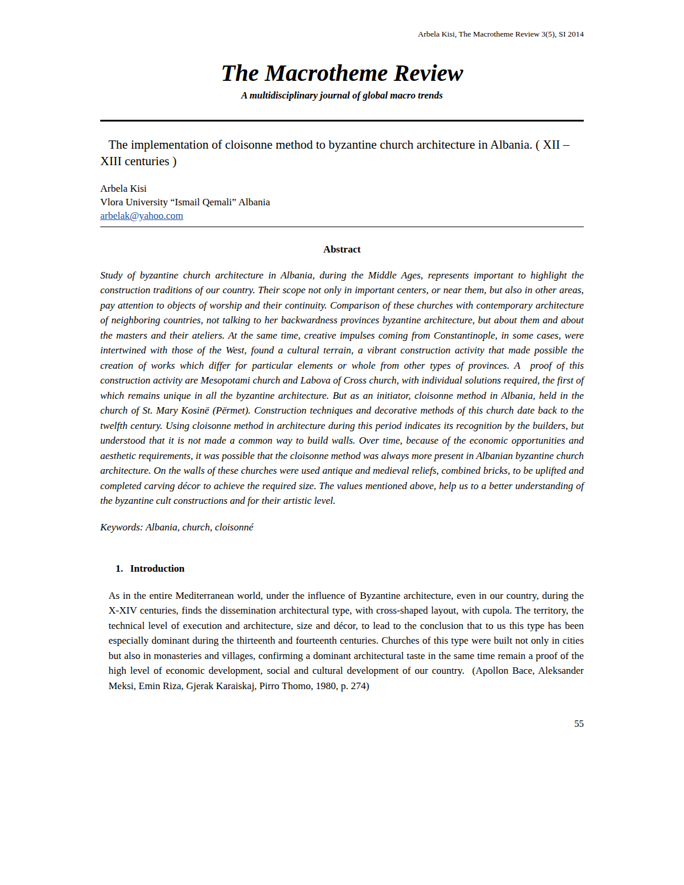Arbela Kisi, The Macrotheme Review 3(5), SI 2014
The Macrotheme Review
A multidisciplinary journal of global macro trends
The implementation of cloisonne method to byzantine church architecture in Albania. ( XII – XIII centuries )
Arbela Kisi Vlora University “Ismail Qemali” Albania arbelak@yahoo.com
Abstract
Study of byzantine church architecture in Albania, during the Middle Ages, represents important to highlight the construction traditions of our country. Their scope not only in important centers, or near them, but also in other areas, pay attention to objects of worship and their continuity. Comparison of these churches with contemporary architecture of neighboring countries, not talking to her backwardness provinces byzantine architecture, but about them and about the masters and their ateliers. At the same time, creative impulses coming from Constantinople, in some cases, were intertwined with those of the West, found a cultural terrain, a vibrant construction activity that made possible the creation of works which differ for particular elements or whole from other types of provinces. A proof of this construction activity are Mesopotami church and Labova of Cross church, with individual solutions required, the first of which remains unique in all the byzantine architecture. But as an initiator, cloisonne method in Albania, held in the church of St. Mary Kosinë (Përmet). Construction techniques and decorative methods of this church date back to the twelfth century. Using cloisonne method in architecture during this period indicates its recognition by the builders, but understood that it is not made a common way to build walls. Over time, because of the economic opportunities and aesthetic requirements, it was possible that the cloisonne method was always more present in Albanian byzantine church architecture. On the walls of these churches were used antique and medieval reliefs, combined bricks, to be uplifted and completed carving décor to achieve the required size. The values mentioned above, help us to a better understanding of the byzantine cult constructions and for their artistic level.
Keywords: Albania, church, cloisonné
1. Introduction
As in the entire Mediterranean world, under the influence of Byzantine architecture, even in our country, during the X-XIV centuries, finds the dissemination architectural type, with cross-shaped layout, with cupola. The territory, the technical level of execution and architecture, size and décor, to lead to the conclusion that to us this type has been especially dominant during the thirteenth and fourteenth centuries. Churches of this type were built not only in cities but also in monasteries and villages, confirming a dominant architectural taste in the same time remain a proof of the high level of economic development, social and cultural development of our country. (Apollon Bace, Aleksander Meksi, Emin Riza, Gjerak Karaiskaj, Pirro Thomo, 1980, p. 274)
55